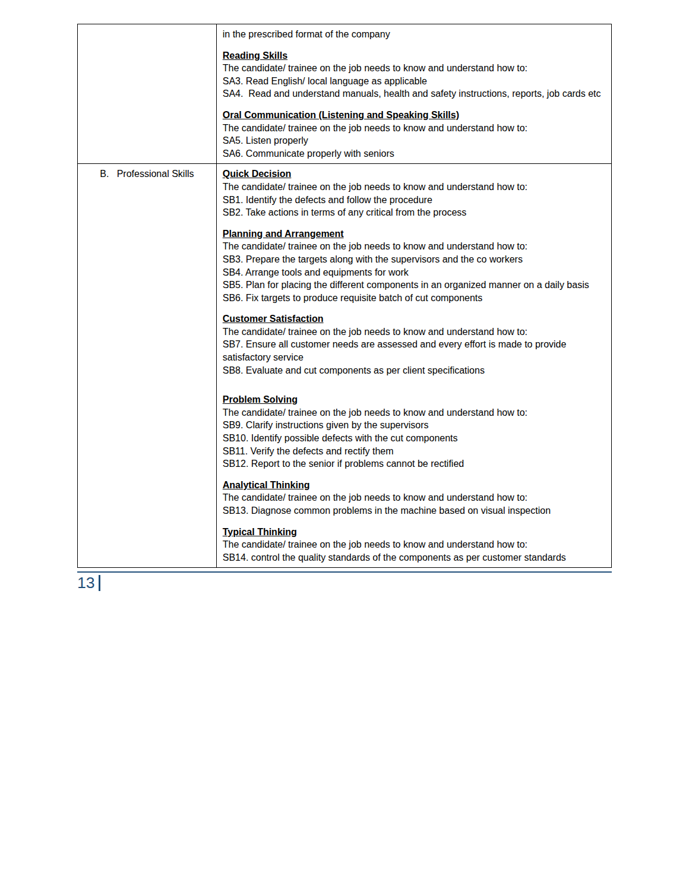| | in the prescribed format of the company Reading Skills The candidate/ trainee on the job needs to know and understand how to: SA3. Read English/ local language as applicable SA4. Read and understand manuals, health and safety instructions, reports, job cards etc Oral Communication (Listening and Speaking Skills) The candidate/ trainee on the job needs to know and understand how to: SA5. Listen properly SA6. Communicate properly with seniors |
| B. Professional Skills | Quick Decision The candidate/ trainee on the job needs to know and understand how to: SB1. Identify the defects and follow the procedure SB2. Take actions in terms of any critical from the process Planning and Arrangement The candidate/ trainee on the job needs to know and understand how to: SB3. Prepare the targets along with the supervisors and the co workers SB4. Arrange tools and equipments for work SB5. Plan for placing the different components in an organized manner on a daily basis SB6. Fix targets to produce requisite batch of cut components Customer Satisfaction The candidate/ trainee on the job needs to know and understand how to: SB7. Ensure all customer needs are assessed and every effort is made to provide satisfactory service SB8. Evaluate and cut components as per client specifications Problem Solving The candidate/ trainee on the job needs to know and understand how to: SB9. Clarify instructions given by the supervisors SB10. Identify possible defects with the cut components SB11. Verify the defects and rectify them SB12. Report to the senior if problems cannot be rectified Analytical Thinking The candidate/ trainee on the job needs to know and understand how to: SB13. Diagnose common problems in the machine based on visual inspection Typical Thinking The candidate/ trainee on the job needs to know and understand how to: SB14. control the quality standards of the components as per customer standards |
13